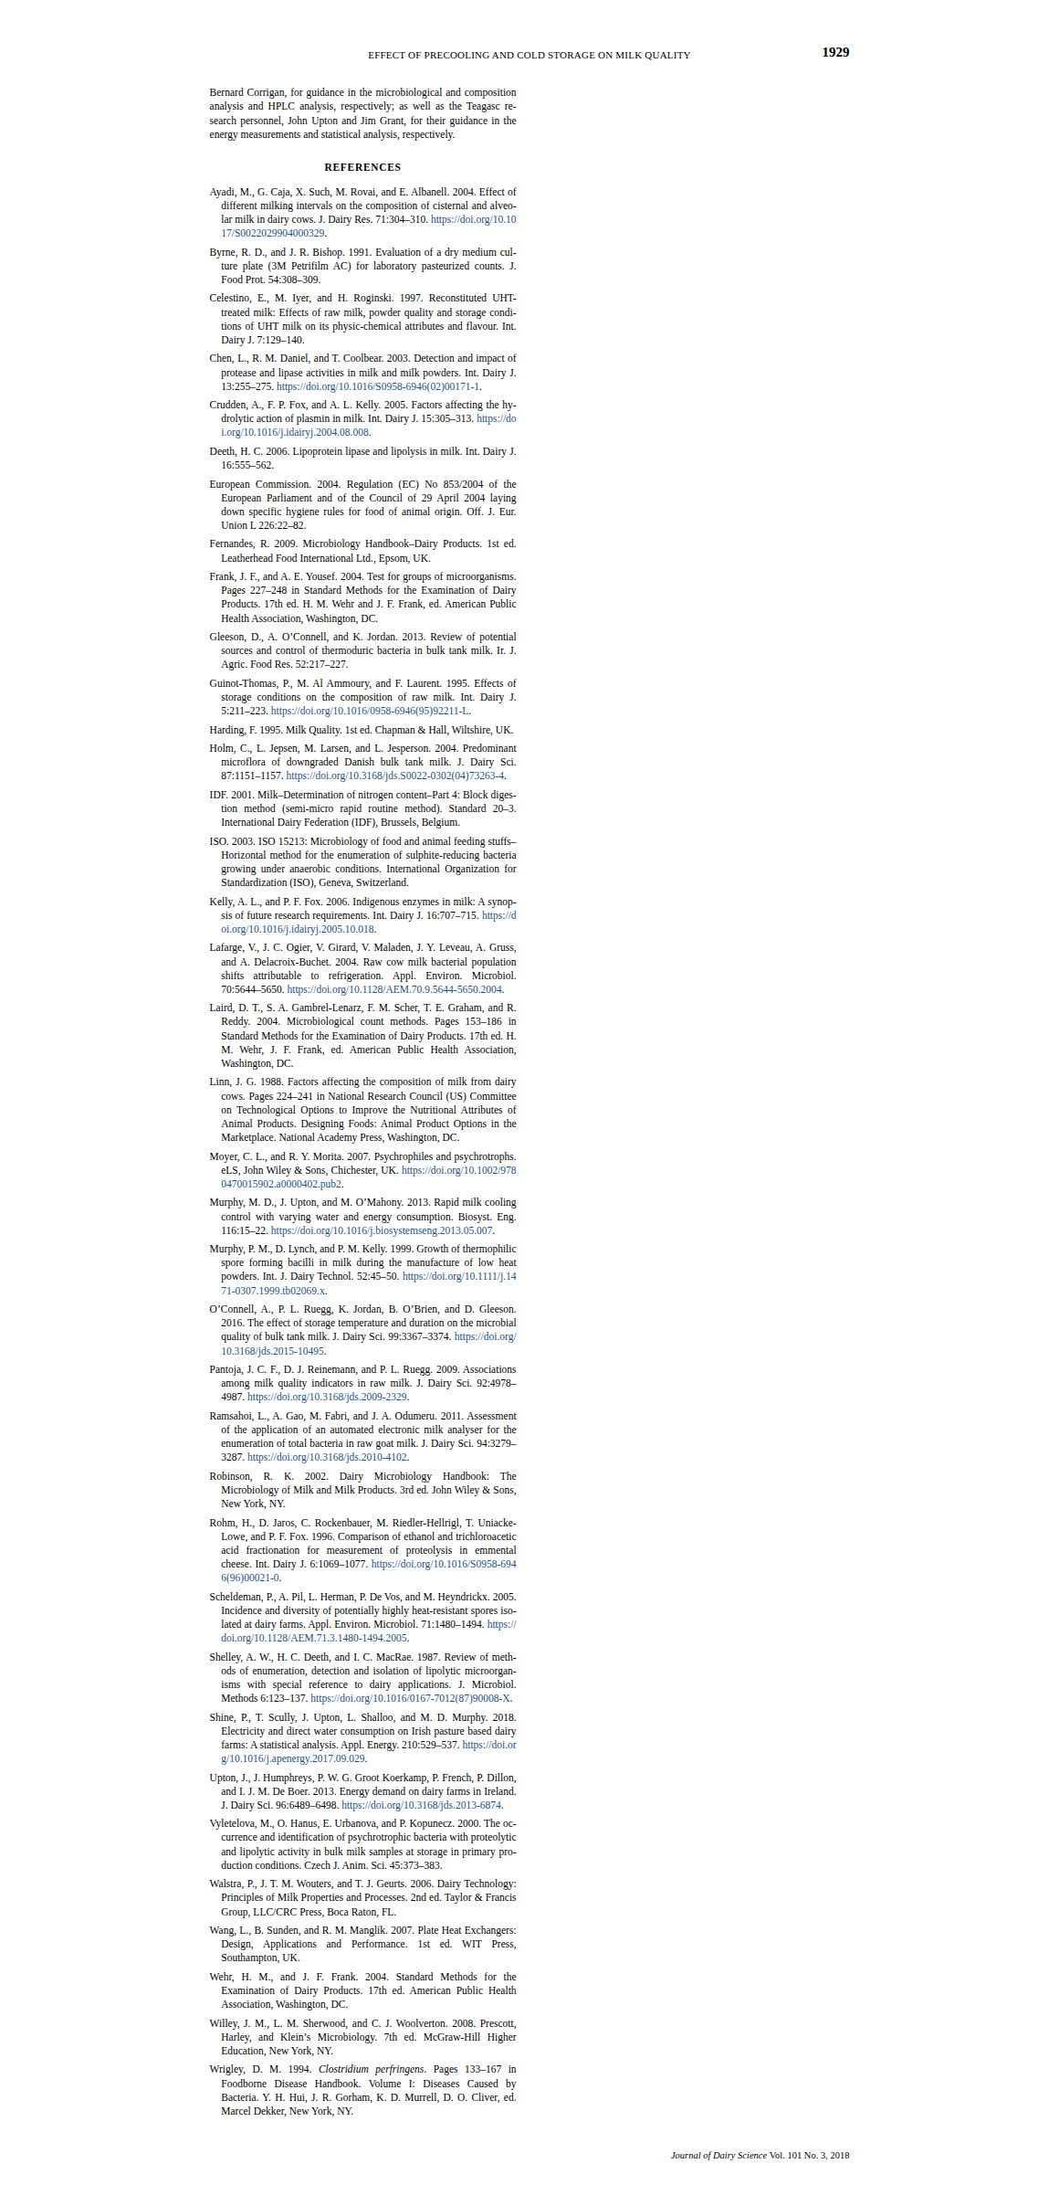Effect of precooling and cold storage on milk quality 1929
Bernard Corrigan, for guidance in the microbiological and composition analysis and HPLC analysis, respectively; as well as the Teagasc research personnel, John Upton and Jim Grant, for their guidance in the energy measurements and statistical analysis, respectively.
References
Ayadi, M., G. Caja, X. Such, M. Rovai, and E. Albanell. 2004. Effect of different milking intervals on the composition of cisternal and alveolar milk in dairy cows. J. Dairy Res. 71:304–310. https://doi.org/10.1017/S0022029904000329.
Byrne, R. D., and J. R. Bishop. 1991. Evaluation of a dry medium culture plate (3M Petrifilm AC) for laboratory pasteurized counts. J. Food Prot. 54:308–309.
Celestino, E., M. Iyer, and H. Roginski. 1997. Reconstituted UHT-treated milk: Effects of raw milk, powder quality and storage conditions of UHT milk on its physic-chemical attributes and flavour. Int. Dairy J. 7:129–140.
Chen, L., R. M. Daniel, and T. Coolbear. 2003. Detection and impact of protease and lipase activities in milk and milk powders. Int. Dairy J. 13:255–275. https://doi.org/10.1016/S0958-6946(02)00171-1.
Crudden, A., F. P. Fox, and A. L. Kelly. 2005. Factors affecting the hydrolytic action of plasmin in milk. Int. Dairy J. 15:305–313. https://doi.org/10.1016/j.idairyj.2004.08.008.
Deeth, H. C. 2006. Lipoprotein lipase and lipolysis in milk. Int. Dairy J. 16:555–562.
European Commission. 2004. Regulation (EC) No 853/2004 of the European Parliament and of the Council of 29 April 2004 laying down specific hygiene rules for food of animal origin. Off. J. Eur. Union L 226:22–82.
Fernandes, R. 2009. Microbiology Handbook–Dairy Products. 1st ed. Leatherhead Food International Ltd., Epsom, UK.
Frank, J. F., and A. E. Yousef. 2004. Test for groups of microorganisms. Pages 227–248 in Standard Methods for the Examination of Dairy Products. 17th ed. H. M. Wehr and J. F. Frank, ed. American Public Health Association, Washington, DC.
Gleeson, D., A. O’Connell, and K. Jordan. 2013. Review of potential sources and control of thermoduric bacteria in bulk tank milk. Ir. J. Agric. Food Res. 52:217–227.
Guinot-Thomas, P., M. Al Ammoury, and F. Laurent. 1995. Effects of storage conditions on the composition of raw milk. Int. Dairy J. 5:211–223. https://doi.org/10.1016/0958-6946(95)92211-L.
Harding, F. 1995. Milk Quality. 1st ed. Chapman & Hall, Wiltshire, UK.
Holm, C., L. Jepsen, M. Larsen, and L. Jesperson. 2004. Predominant microflora of downgraded Danish bulk tank milk. J. Dairy Sci. 87:1151–1157. https://doi.org/10.3168/jds.S0022-0302(04)73263-4.
IDF. 2001. Milk–Determination of nitrogen content–Part 4: Block digestion method (semi-micro rapid routine method). Standard 20–3. International Dairy Federation (IDF), Brussels, Belgium.
ISO. 2003. ISO 15213: Microbiology of food and animal feeding stuffs–Horizontal method for the enumeration of sulphite-reducing bacteria growing under anaerobic conditions. International Organization for Standardization (ISO), Geneva, Switzerland.
Kelly, A. L., and P. F. Fox. 2006. Indigenous enzymes in milk: A synopsis of future research requirements. Int. Dairy J. 16:707–715. https://doi.org/10.1016/j.idairyj.2005.10.018.
Lafarge, V., J. C. Ogier, V. Girard, V. Maladen, J. Y. Leveau, A. Gruss, and A. Delacroix-Buchet. 2004. Raw cow milk bacterial population shifts attributable to refrigeration. Appl. Environ. Microbiol. 70:5644–5650. https://doi.org/10.1128/AEM.70.9.5644-5650.2004.
Laird, D. T., S. A. Gambrel-Lenarz, F. M. Scher, T. E. Graham, and R. Reddy. 2004. Microbiological count methods. Pages 153–186 in Standard Methods for the Examination of Dairy Products. 17th ed. H. M. Wehr, J. F. Frank, ed. American Public Health Association, Washington, DC.
Linn, J. G. 1988. Factors affecting the composition of milk from dairy cows. Pages 224–241 in National Research Council (US) Committee on Technological Options to Improve the Nutritional Attributes of Animal Products. Designing Foods: Animal Product Options in the Marketplace. National Academy Press, Washington, DC.
Moyer, C. L., and R. Y. Morita. 2007. Psychrophiles and psychrotrophs. eLS, John Wiley & Sons, Chichester, UK. https://doi.org/10.1002/9780470015902.a0000402.pub2.
Murphy, M. D., J. Upton, and M. O’Mahony. 2013. Rapid milk cooling control with varying water and energy consumption. Biosyst. Eng. 116:15–22. https://doi.org/10.1016/j.biosystemseng.2013.05.007.
Murphy, P. M., D. Lynch, and P. M. Kelly. 1999. Growth of thermophilic spore forming bacilli in milk during the manufacture of low heat powders. Int. J. Dairy Technol. 52:45–50. https://doi.org/10.1111/j.1471-0307.1999.tb02069.x.
O’Connell, A., P. L. Ruegg, K. Jordan, B. O’Brien, and D. Gleeson. 2016. The effect of storage temperature and duration on the microbial quality of bulk tank milk. J. Dairy Sci. 99:3367–3374. https://doi.org/10.3168/jds.2015-10495.
Pantoja, J. C. F., D. J. Reinemann, and P. L. Ruegg. 2009. Associations among milk quality indicators in raw milk. J. Dairy Sci. 92:4978–4987. https://doi.org/10.3168/jds.2009-2329.
Ramsahoi, L., A. Gao, M. Fabri, and J. A. Odumeru. 2011. Assessment of the application of an automated electronic milk analyser for the enumeration of total bacteria in raw goat milk. J. Dairy Sci. 94:3279–3287. https://doi.org/10.3168/jds.2010-4102.
Robinson, R. K. 2002. Dairy Microbiology Handbook: The Microbiology of Milk and Milk Products. 3rd ed. John Wiley & Sons, New York, NY.
Rohm, H., D. Jaros, C. Rockenbauer, M. Riedler-Hellrigl, T. Uniacke-Lowe, and P. F. Fox. 1996. Comparison of ethanol and trichloroacetic acid fractionation for measurement of proteolysis in emmental cheese. Int. Dairy J. 6:1069–1077. https://doi.org/10.1016/S0958-6946(96)00021-0.
Scheldeman, P., A. Pil, L. Herman, P. De Vos, and M. Heyndrickx. 2005. Incidence and diversity of potentially highly heat-resistant spores isolated at dairy farms. Appl. Environ. Microbiol. 71:1480–1494. https://doi.org/10.1128/AEM.71.3.1480-1494.2005.
Shelley, A. W., H. C. Deeth, and I. C. MacRae. 1987. Review of methods of enumeration, detection and isolation of lipolytic microorganisms with special reference to dairy applications. J. Microbiol. Methods 6:123–137. https://doi.org/10.1016/0167-7012(87)90008-X.
Shine, P., T. Scully, J. Upton, L. Shalloo, and M. D. Murphy. 2018. Electricity and direct water consumption on Irish pasture based dairy farms: A statistical analysis. Appl. Energy. 210:529–537. https://doi.org/10.1016/j.apenergy.2017.09.029.
Upton, J., J. Humphreys, P. W. G. Groot Koerkamp, P. French, P. Dillon, and I. J. M. De Boer. 2013. Energy demand on dairy farms in Ireland. J. Dairy Sci. 96:6489–6498. https://doi.org/10.3168/jds.2013-6874.
Vyletelova, M., O. Hanus, E. Urbanova, and P. Kopunecz. 2000. The occurrence and identification of psychrotrophic bacteria with proteolytic and lipolytic activity in bulk milk samples at storage in primary production conditions. Czech J. Anim. Sci. 45:373–383.
Walstra, P., J. T. M. Wouters, and T. J. Geurts. 2006. Dairy Technology: Principles of Milk Properties and Processes. 2nd ed. Taylor & Francis Group, LLC/CRC Press, Boca Raton, FL.
Wang, L., B. Sunden, and R. M. Manglik. 2007. Plate Heat Exchangers: Design, Applications and Performance. 1st ed. WIT Press, Southampton, UK.
Wehr, H. M., and J. F. Frank. 2004. Standard Methods for the Examination of Dairy Products. 17th ed. American Public Health Association, Washington, DC.
Willey, J. M., L. M. Sherwood, and C. J. Woolverton. 2008. Prescott, Harley, and Klein’s Microbiology. 7th ed. McGraw-Hill Higher Education, New York, NY.
Wrigley, D. M. 1994. Clostridium perfringens. Pages 133–167 in Foodborne Disease Handbook. Volume I: Diseases Caused by Bacteria. Y. H. Hui, J. R. Gorham, K. D. Murrell, D. O. Cliver, ed. Marcel Dekker, New York, NY.
Journal of Dairy Science Vol. 101 No. 3, 2018